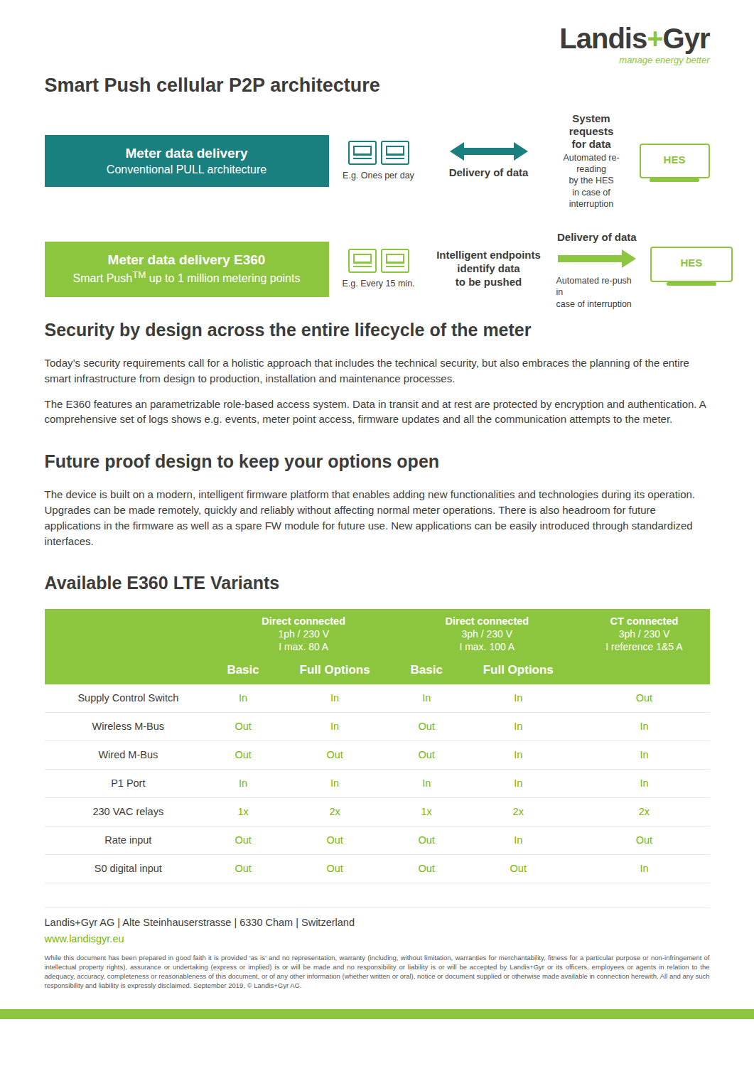Landis+Gyr
manage energy better
Smart Push cellular P2P architecture
Meter data delivery Conventional PULL architecture
E.g. Ones per day
Delivery of data
System requests
for data
Automated re-reading
by the HES
in case of interruption
HES
Meter data delivery E360 Smart PushTM up to 1 million metering points
E.g. Every 15 min.
Intelligent endpoints
identify data
to be pushed
Delivery of data
Automated re-push in
case of interruption
HES
Security by design across the entire lifecycle of the meter
Today’s security requirements call for a holistic approach that includes the technical security, but also embraces the planning of the entire smart infrastructure from design to production, installation and maintenance processes.
The E360 features an parametrizable role-based access system. Data in transit and at rest are protected by encryption and authentication. A comprehensive set of logs shows e.g. events, meter point access, firmware updates and all the communication attempts to the meter.
Future proof design to keep your options open
The device is built on a modern, intelligent firmware platform that enables adding new functionalities and technologies during its operation. Upgrades can be made remotely, quickly and reliably without affecting normal meter operations. There is also headroom for future applications in the firmware as well as a spare FW module for future use. New applications can be easily introduced through standardized interfaces.
Available E360 LTE Variants
| | Direct connected 1ph / 230 V I max. 80 A | Direct connected 3ph / 230 V I max. 100 A | CT connected 3ph / 230 V I reference 1&5 A |
| --- | --- | --- | --- |
| Basic | Full Options | Basic | Full Options | |
| Supply Control Switch | In | In | In | In | Out |
| Wireless M-Bus | Out | In | Out | In | In |
| Wired M-Bus | Out | Out | Out | In | In |
| P1 Port | In | In | In | In | In |
| 230 VAC relays | 1x | 2x | 1x | 2x | 2x |
| Rate input | Out | Out | Out | In | Out |
| S0 digital input | Out | Out | Out | Out | In |
Landis+Gyr AG | Alte Steinhauserstrasse | 6330 Cham | Switzerland
www.landisgyr.eu
While this document has been prepared in good faith it is provided ‘as is’ and no representation, warranty (including, without limitation, warranties for merchantability, fitness for a particular purpose or non-infringement of intellectual property rights), assurance or undertaking (express or implied) is or will be made and no responsibility or liability is or will be accepted by Landis+Gyr or its officers, employees or agents in relation to the adequacy, accuracy, completeness or reasonableness of this document, or of any other information (whether written or oral), notice or document supplied or otherwise made available in connection herewith. All and any such responsibility and liability is expressly disclaimed. September 2019, © Landis+Gyr AG.